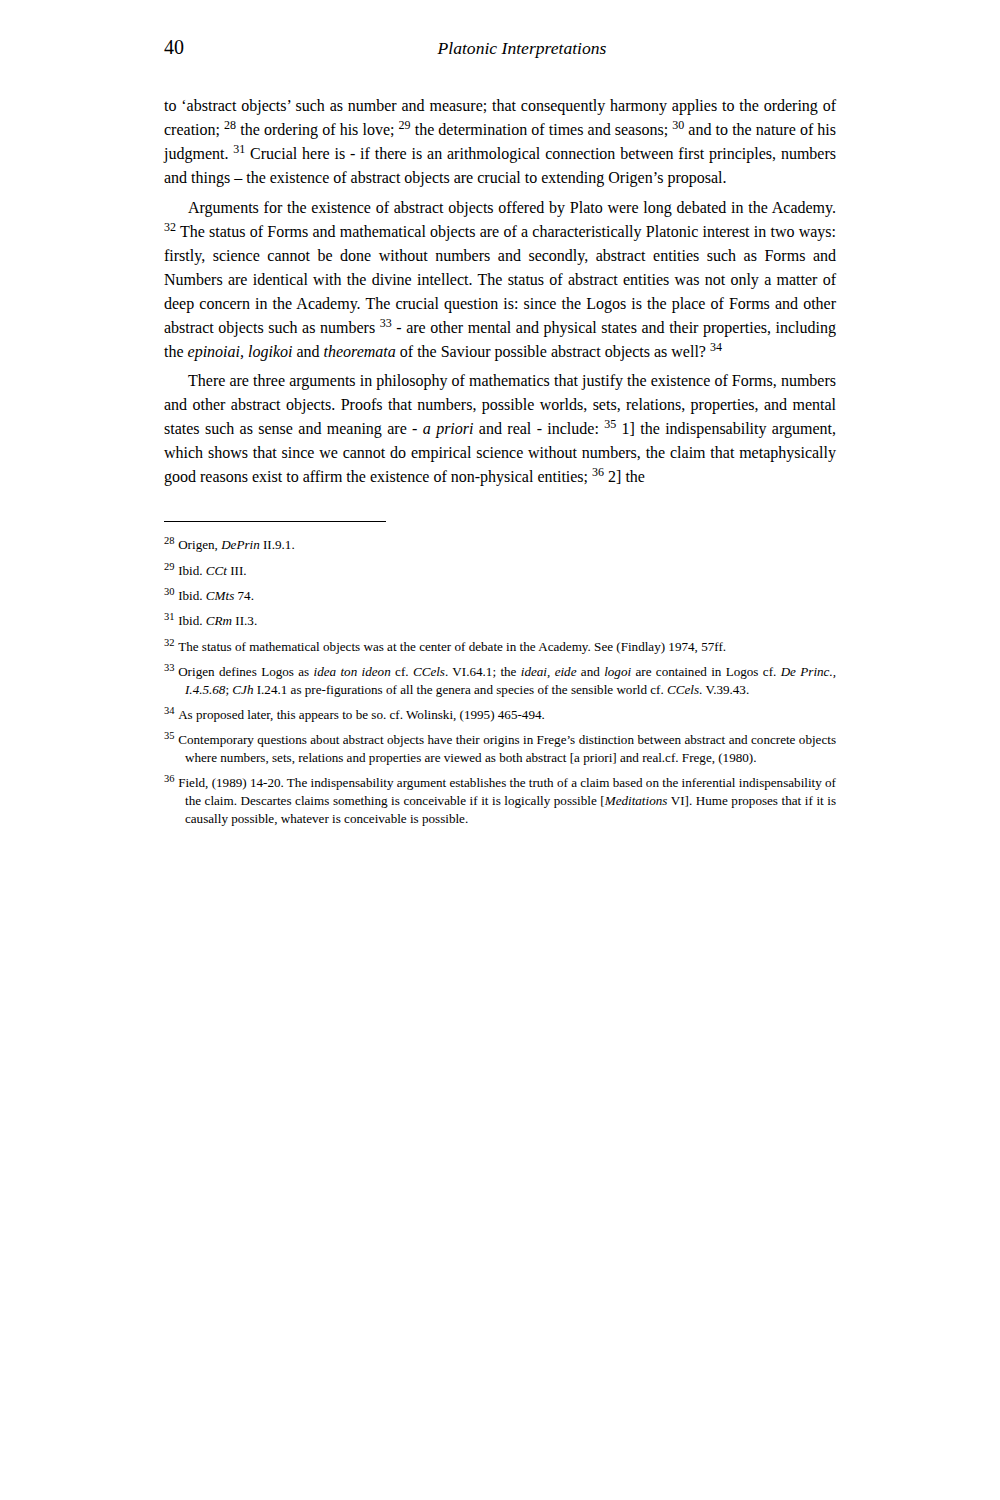40 Platonic Interpretations
to ‘abstract objects’ such as number and measure; that consequently harmony applies to the ordering of creation; 28 the ordering of his love; 29 the determination of times and seasons; 30 and to the nature of his judgment. 31 Crucial here is - if there is an arithmological connection between first principles, numbers and things – the existence of abstract objects are crucial to extending Origen’s proposal.
Arguments for the existence of abstract objects offered by Plato were long debated in the Academy. 32 The status of Forms and mathematical objects are of a characteristically Platonic interest in two ways: firstly, science cannot be done without numbers and secondly, abstract entities such as Forms and Numbers are identical with the divine intellect. The status of abstract entities was not only a matter of deep concern in the Academy. The crucial question is: since the Logos is the place of Forms and other abstract objects such as numbers 33 - are other mental and physical states and their properties, including the epinoiai, logikoi and theoremata of the Saviour possible abstract objects as well? 34
There are three arguments in philosophy of mathematics that justify the existence of Forms, numbers and other abstract objects. Proofs that numbers, possible worlds, sets, relations, properties, and mental states such as sense and meaning are - a priori and real - include: 35 1] the indispensability argument, which shows that since we cannot do empirical science without numbers, the claim that metaphysically good reasons exist to affirm the existence of non-physical entities; 36 2] the
28 Origen, DePrin II.9.1.
29 Ibid. CCt III.
30 Ibid. CMts 74.
31 Ibid. CRm II.3.
32 The status of mathematical objects was at the center of debate in the Academy. See (Findlay) 1974, 57ff.
33 Origen defines Logos as idea ton ideon cf. CCels. VI.64.1; the ideai, eide and logoi are contained in Logos cf. De Princ., I.4.5.68; CJh I.24.1 as pre-figurations of all the genera and species of the sensible world cf. CCels. V.39.43.
34 As proposed later, this appears to be so. cf. Wolinski, (1995) 465-494.
35 Contemporary questions about abstract objects have their origins in Frege’s distinction between abstract and concrete objects where numbers, sets, relations and properties are viewed as both abstract [a priori] and real.cf. Frege, (1980).
36 Field, (1989) 14-20. The indispensability argument establishes the truth of a claim based on the inferential indispensability of the claim. Descartes claims something is conceivable if it is logically possible [Meditations VI]. Hume proposes that if it is causally possible, whatever is conceivable is possible.